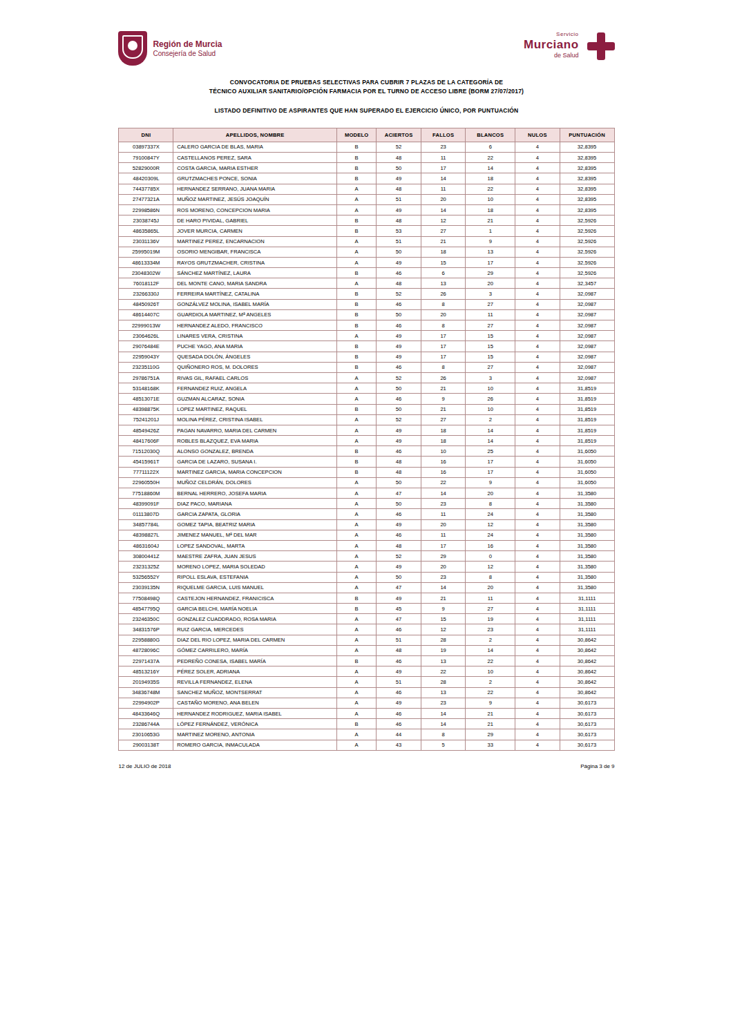Región de Murcia
Consejería de Salud
Servicio
Murciano
de Salud
CONVOCATORIA DE PRUEBAS SELECTIVAS PARA CUBRIR 7 PLAZAS DE LA CATEGORÍA DE
TÉCNICO AUXILIAR SANITARIO/OPCIÓN FARMACIA POR EL TURNO DE ACCESO LIBRE (BORM 27/07/2017)
LISTADO DEFINITIVO DE ASPIRANTES QUE HAN SUPERADO EL EJERCICIO ÚNICO, POR PUNTUACIÓN
| DNI | APELLIDOS, NOMBRE | MODELO | ACIERTOS | FALLOS | BLANCOS | NULOS | PUNTUACIÓN |
| --- | --- | --- | --- | --- | --- | --- | --- |
| 03897337X | CALERO GARCIA DE BLAS, MARIA | B | 52 | 23 | 6 | 4 | 32,8395 |
| 79100847Y | CASTELLANOS PEREZ, SARA | B | 48 | 11 | 22 | 4 | 32,8395 |
| 52829000R | COSTA GARCIA, MARIA ESTHER | B | 50 | 17 | 14 | 4 | 32,8395 |
| 48420309L | GRUTZMACHES PONCE, SONIA | B | 49 | 14 | 18 | 4 | 32,8395 |
| 74437785X | HERNANDEZ SERRANO, JUANA MARIA | A | 48 | 11 | 22 | 4 | 32,8395 |
| 27477321A | MUÑOZ MARTINEZ, JESÚS JOAQUÍN | A | 51 | 20 | 10 | 4 | 32,8395 |
| 22998586N | ROS MORENO, CONCEPCION MARIA | A | 49 | 14 | 18 | 4 | 32,8395 |
| 23038745J | DE HARO PIVIDAL, GABRIEL | B | 48 | 12 | 21 | 4 | 32,5926 |
| 48635865L | JOVER MURCIA, CARMEN | B | 53 | 27 | 1 | 4 | 32,5926 |
| 23031136V | MARTINEZ PEREZ, ENCARNACION | A | 51 | 21 | 9 | 4 | 32,5926 |
| 25995019M | OSORIO MENGIBAR, FRANCISCA | A | 50 | 18 | 13 | 4 | 32,5926 |
| 48613334M | RAYOS GRUTZMACHER, CRISTINA | A | 49 | 15 | 17 | 4 | 32,5926 |
| 23048302W | SÁNCHEZ MARTÍNEZ, LAURA | B | 46 | 6 | 29 | 4 | 32,5926 |
| 76018112F | DEL MONTE CANO, MARIA SANDRA | A | 48 | 13 | 20 | 4 | 32,3457 |
| 23266330J | FERREIRA MARTÍNEZ, CATALINA | B | 52 | 26 | 3 | 4 | 32,0987 |
| 48450926T | GONZÁLVEZ MOLINA, ISABEL MARÍA | B | 46 | 8 | 27 | 4 | 32,0987 |
| 48614407C | GUARDIOLA MARTINEZ, Mª ANGELES | B | 50 | 20 | 11 | 4 | 32,0987 |
| 22999013W | HERNANDEZ ALEDO, FRANCISCO | B | 46 | 8 | 27 | 4 | 32,0987 |
| 23064626L | LINARES VERA, CRISTINA | A | 49 | 17 | 15 | 4 | 32,0987 |
| 29076484E | PUCHE YAGO, ANA MARIA | B | 49 | 17 | 15 | 4 | 32,0987 |
| 22959043Y | QUESADA DOLÓN, ÁNGELES | B | 49 | 17 | 15 | 4 | 32,0987 |
| 23235110G | QUIÑONERO ROS, M. DOLORES | B | 46 | 8 | 27 | 4 | 32,0987 |
| 29786751A | RIVAS GIL, RAFAEL CARLOS | A | 52 | 26 | 3 | 4 | 32,0987 |
| 53148168K | FERNANDEZ RUIZ, ANGELA | A | 50 | 21 | 10 | 4 | 31,8519 |
| 48513071E | GUZMAN ALCARAZ, SONIA | A | 46 | 9 | 26 | 4 | 31,8519 |
| 48398875K | LOPEZ MARTINEZ, RAQUEL | B | 50 | 21 | 10 | 4 | 31,8519 |
| 75241201J | MOLINA PÉREZ, CRISTINA ISABEL | A | 52 | 27 | 2 | 4 | 31,8519 |
| 48549426Z | PAGAN NAVARRO, MARIA DEL CARMEN | A | 49 | 18 | 14 | 4 | 31,8519 |
| 48417606F | ROBLES BLAZQUEZ, EVA MARIA | A | 49 | 18 | 14 | 4 | 31,8519 |
| 71512030Q | ALONSO GONZALEZ, BRENDA | B | 46 | 10 | 25 | 4 | 31,6050 |
| 45415961T | GARCIA DE LAZARO, SUSANA I. | B | 48 | 16 | 17 | 4 | 31,6050 |
| 77711122X | MARTINEZ GARCIA, MARIA CONCEPCION | B | 48 | 16 | 17 | 4 | 31,6050 |
| 22960550H | MUÑOZ CELDRÁN, DOLORES | A | 50 | 22 | 9 | 4 | 31,6050 |
| 77518860M | BERNAL HERRERO, JOSEFA MARIA | A | 47 | 14 | 20 | 4 | 31,3580 |
| 48399091F | DIAZ PACO, MARIANA | A | 50 | 23 | 8 | 4 | 31,3580 |
| 01113807D | GARCIA ZAPATA, GLORIA | A | 46 | 11 | 24 | 4 | 31,3580 |
| 34857784L | GOMEZ TAPIA, BEATRIZ MARIA | A | 49 | 20 | 12 | 4 | 31,3580 |
| 48398827L | JIMENEZ MANUEL, Mª DEL MAR | A | 46 | 11 | 24 | 4 | 31,3580 |
| 48631604J | LOPEZ SANDOVAL, MARTA | A | 48 | 17 | 16 | 4 | 31,3580 |
| 30800441Z | MAESTRE ZAFRA, JUAN JESUS | A | 52 | 29 | 0 | 4 | 31,3580 |
| 23231325Z | MORENO LOPEZ, MARIA SOLEDAD | A | 49 | 20 | 12 | 4 | 31,3580 |
| 53256552Y | RIPOLL ESLAVA, ESTEFANIA | A | 50 | 23 | 8 | 4 | 31,3580 |
| 23039135N | RIQUELME GARCIA, LUIS MANUEL | A | 47 | 14 | 20 | 4 | 31,3580 |
| 77508498Q | CASTEJON HERNANDEZ, FRANICISCA | B | 49 | 21 | 11 | 4 | 31,1111 |
| 48547795Q | GARCIA BELCHI, MARÍA NOELIA | B | 45 | 9 | 27 | 4 | 31,1111 |
| 23246350C | GONZALEZ CUADDRADO, ROSA MARIA | A | 47 | 15 | 19 | 4 | 31,1111 |
| 34831576P | RUIZ GARCIA, MERCEDES | A | 46 | 12 | 23 | 4 | 31,1111 |
| 22958880G | DIAZ DEL RIO LOPEZ, MARIA DEL CARMEN | A | 51 | 28 | 2 | 4 | 30,8642 |
| 48728096C | GÓMEZ CARRILERO, MARÍA | A | 48 | 19 | 14 | 4 | 30,8642 |
| 22971437A | PEDREÑO CONESA, ISABEL MARÍA | B | 46 | 13 | 22 | 4 | 30,8642 |
| 48513216Y | PÉREZ SOLER, ADRIANA | A | 49 | 22 | 10 | 4 | 30,8642 |
| 20194935S | REVILLA FERNANDEZ, ELENA | A | 51 | 28 | 2 | 4 | 30,8642 |
| 34836748M | SANCHEZ MUÑOZ, MONTSERRAT | A | 46 | 13 | 22 | 4 | 30,8642 |
| 22994902P | CASTAÑO MORENO, ANA BELEN | A | 49 | 23 | 9 | 4 | 30,6173 |
| 48433646Q | HERNANDEZ RODRIGUEZ, MARIA ISABEL | A | 46 | 14 | 21 | 4 | 30,6173 |
| 23286744A | LÓPEZ FERNÁNDEZ, VERÓNICA | B | 46 | 14 | 21 | 4 | 30,6173 |
| 23010653G | MARTINEZ MORENO, ANTONIA | A | 44 | 8 | 29 | 4 | 30,6173 |
| 29003138T | ROMERO GARCIA, INMACULADA | A | 43 | 5 | 33 | 4 | 30,6173 |
12 de JULIO de 2018
Página 3 de 9